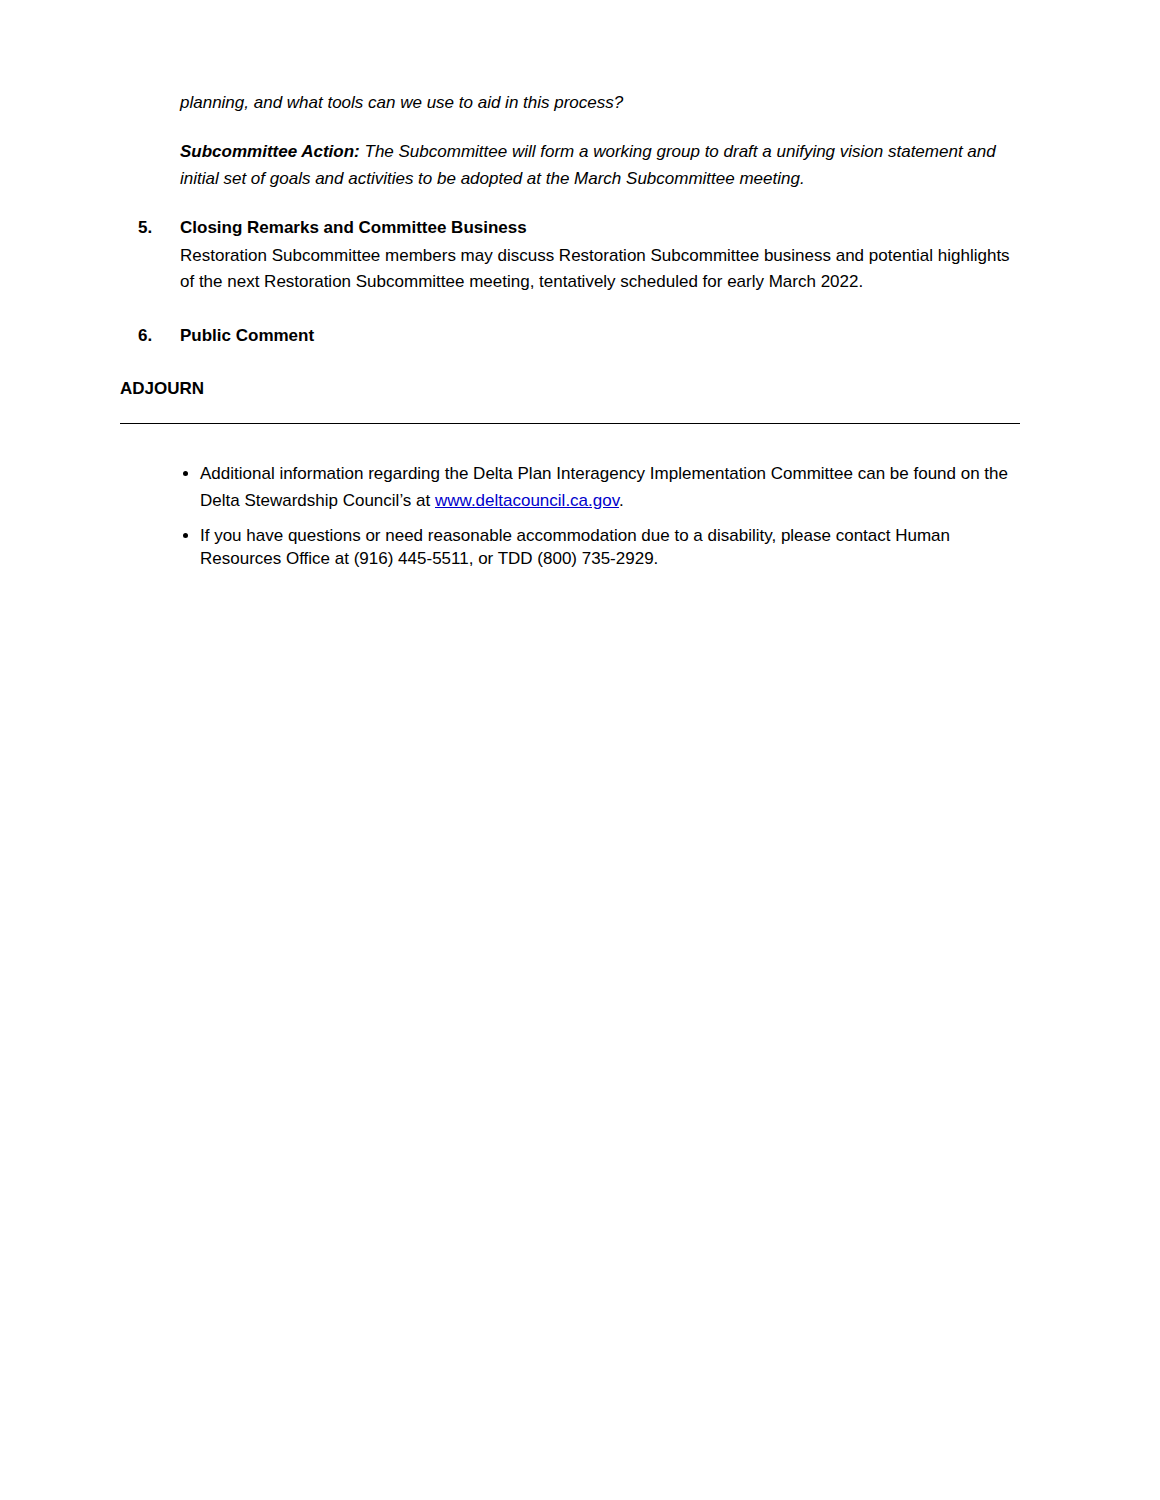planning, and what tools can we use to aid in this process?
Subcommittee Action: The Subcommittee will form a working group to draft a unifying vision statement and initial set of goals and activities to be adopted at the March Subcommittee meeting.
Closing Remarks and Committee Business Restoration Subcommittee members may discuss Restoration Subcommittee business and potential highlights of the next Restoration Subcommittee meeting, tentatively scheduled for early March 2022.
Public Comment
ADJOURN
Additional information regarding the Delta Plan Interagency Implementation Committee can be found on the Delta Stewardship Council’s at www.deltacouncil.ca.gov.
If you have questions or need reasonable accommodation due to a disability, please contact Human Resources Office at (916) 445-5511, or TDD (800) 735-2929.